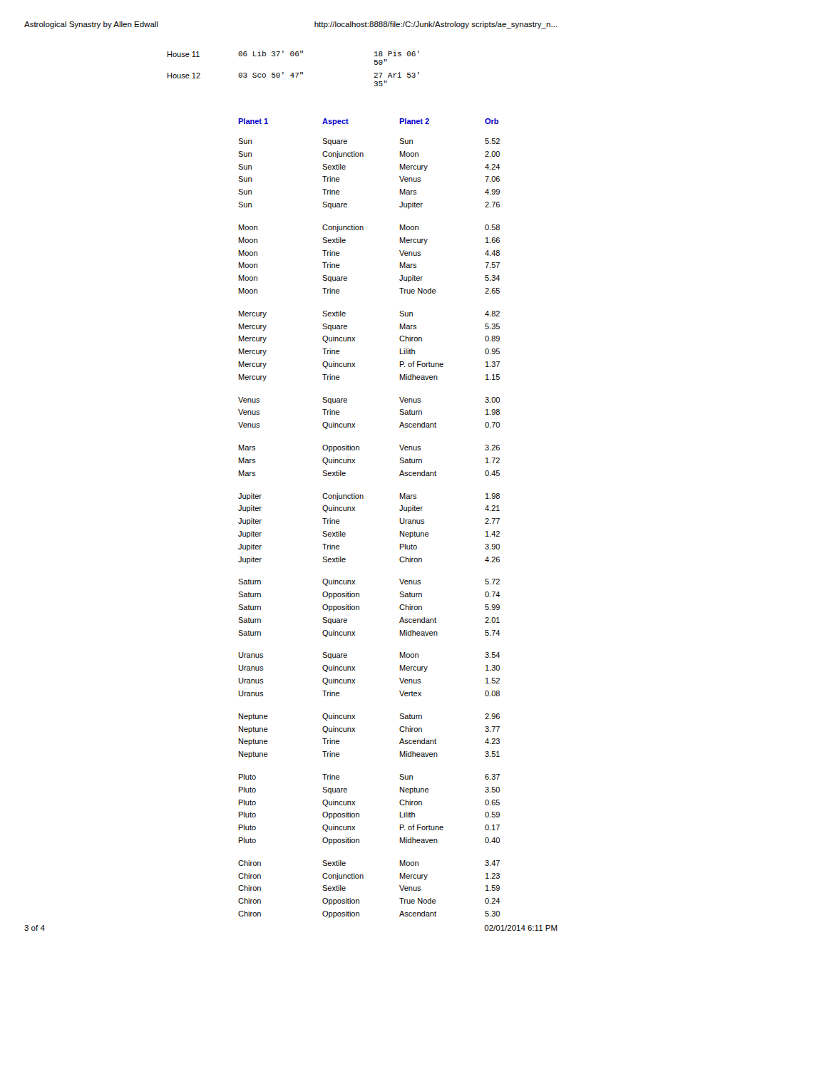Astrological Synastry by Allen Edwall
http://localhost:8888/file:/C:/Junk/Astrology scripts/ae_synastry_n...
| House 11 | 06 Lib 37' 06" | 18 Pis 06' 50" |
| House 12 | 03 Sco 50' 47" | 27 Ari 53' 35" |
| Planet 1 | Aspect | Planet 2 | Orb |
| --- | --- | --- | --- |
| Sun | Square | Sun | 5.52 |
| Sun | Conjunction | Moon | 2.00 |
| Sun | Sextile | Mercury | 4.24 |
| Sun | Trine | Venus | 7.06 |
| Sun | Trine | Mars | 4.99 |
| Sun | Square | Jupiter | 2.76 |
| Moon | Conjunction | Moon | 0.58 |
| Moon | Sextile | Mercury | 1.66 |
| Moon | Trine | Venus | 4.48 |
| Moon | Trine | Mars | 7.57 |
| Moon | Square | Jupiter | 5.34 |
| Moon | Trine | True Node | 2.65 |
| Mercury | Sextile | Sun | 4.82 |
| Mercury | Square | Mars | 5.35 |
| Mercury | Quincunx | Chiron | 0.89 |
| Mercury | Trine | Lilith | 0.95 |
| Mercury | Quincunx | P. of Fortune | 1.37 |
| Mercury | Trine | Midheaven | 1.15 |
| Venus | Square | Venus | 3.00 |
| Venus | Trine | Saturn | 1.98 |
| Venus | Quincunx | Ascendant | 0.70 |
| Mars | Opposition | Venus | 3.26 |
| Mars | Quincunx | Saturn | 1.72 |
| Mars | Sextile | Ascendant | 0.45 |
| Jupiter | Conjunction | Mars | 1.98 |
| Jupiter | Quincunx | Jupiter | 4.21 |
| Jupiter | Trine | Uranus | 2.77 |
| Jupiter | Sextile | Neptune | 1.42 |
| Jupiter | Trine | Pluto | 3.90 |
| Jupiter | Sextile | Chiron | 4.26 |
| Saturn | Quincunx | Venus | 5.72 |
| Saturn | Opposition | Saturn | 0.74 |
| Saturn | Opposition | Chiron | 5.99 |
| Saturn | Square | Ascendant | 2.01 |
| Saturn | Quincunx | Midheaven | 5.74 |
| Uranus | Square | Moon | 3.54 |
| Uranus | Quincunx | Mercury | 1.30 |
| Uranus | Quincunx | Venus | 1.52 |
| Uranus | Trine | Vertex | 0.08 |
| Neptune | Quincunx | Saturn | 2.96 |
| Neptune | Quincunx | Chiron | 3.77 |
| Neptune | Trine | Ascendant | 4.23 |
| Neptune | Trine | Midheaven | 3.51 |
| Pluto | Trine | Sun | 6.37 |
| Pluto | Square | Neptune | 3.50 |
| Pluto | Quincunx | Chiron | 0.65 |
| Pluto | Opposition | Lilith | 0.59 |
| Pluto | Quincunx | P. of Fortune | 0.17 |
| Pluto | Opposition | Midheaven | 0.40 |
| Chiron | Sextile | Moon | 3.47 |
| Chiron | Conjunction | Mercury | 1.23 |
| Chiron | Sextile | Venus | 1.59 |
| Chiron | Opposition | True Node | 0.24 |
| Chiron | Opposition | Ascendant | 5.30 |
3 of 4
02/01/2014 6:11 PM